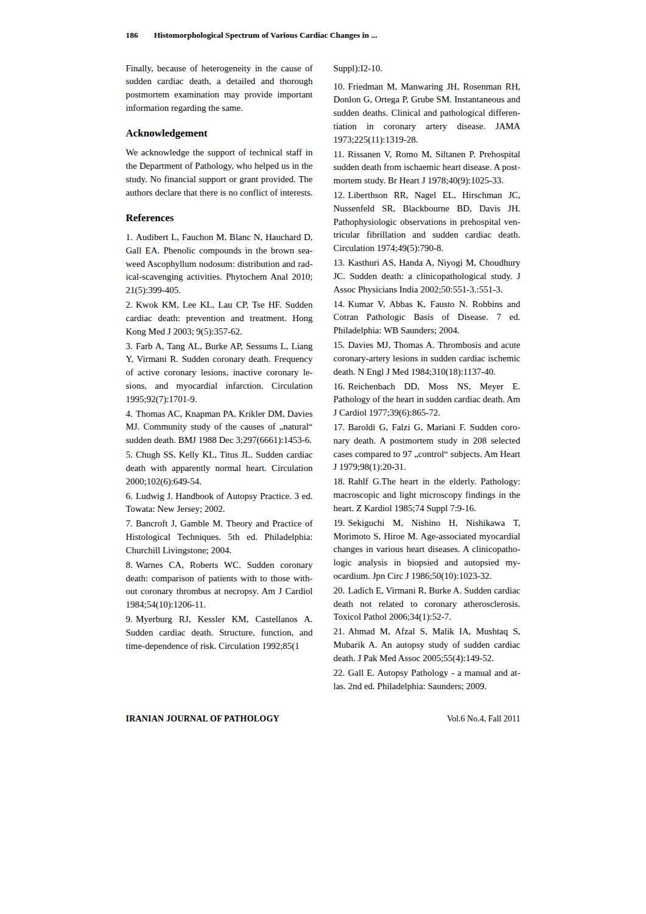186 Histomorphological Spectrum of Various Cardiac Changes in ...
Finally, because of heterogeneity in the cause of sudden cardiac death, a detailed and thorough postmortem examination may provide important information regarding the same.
Acknowledgement
We acknowledge the support of technical staff in the Department of Pathology, who helped us in the study. No financial support or grant provided. The authors declare that there is no conflict of interests.
References
Audibert L, Fauchon M, Blanc N, Hauchard D, Gall EA. Phenolic compounds in the brown seaweed Ascophyllum nodosum: distribution and radical-scavenging activities. Phytochem Anal 2010; 21(5):399-405.
Kwok KM, Lee KL, Lau CP, Tse HF. Sudden cardiac death: prevention and treatment. Hong Kong Med J 2003; 9(5):357-62.
Farb A, Tang AL, Burke AP, Sessums L, Liang Y, Virmani R. Sudden coronary death. Frequency of active coronary lesions, inactive coronary lesions, and myocardial infarction. Circulation 1995;92(7):1701-9.
Thomas AC, Knapman PA, Krikler DM, Davies MJ. Community study of the causes of „natural“ sudden death. BMJ 1988 Dec 3;297(6661):1453-6.
Chugh SS, Kelly KL, Titus JL. Sudden cardiac death with apparently normal heart. Circulation 2000;102(6):649-54.
Ludwig J. Handbook of Autopsy Practice. 3 ed. Towata: New Jersey; 2002.
Bancroft J, Gamble M. Theory and Practice of Histological Techniques. 5th ed. Philadelphia: Churchill Livingstone; 2004.
Warnes CA, Roberts WC. Sudden coronary death: comparison of patients with to those without coronary thrombus at necropsy. Am J Cardiol 1984;54(10):1206-11.
Myerburg RJ, Kessler KM, Castellanos A. Sudden cardiac death. Structure, function, and time-dependence of risk. Circulation 1992;85(1
Suppl):I2-10.
Friedman M, Manwaring JH, Rosenman RH, Donlon G, Ortega P, Grube SM. Instantaneous and sudden deaths. Clinical and pathological differentiation in coronary artery disease. JAMA 1973;225(11):1319-28.
Rissanen V, Romo M, Siltanen P. Prehospital sudden death from ischaemic heart disease. A postmortem study. Br Heart J 1978;40(9):1025-33.
Liberthson RR, Nagel EL, Hirschman JC, Nussenfeld SR, Blackbourne BD, Davis JH. Pathophysiologic observations in prehospital ventricular fibrillation and sudden cardiac death. Circulation 1974;49(5):790-8.
Kasthuri AS, Handa A, Niyogi M, Choudhury JC. Sudden death: a clinicopathological study. J Assoc Physicians India 2002;50:551-3.:551-3.
Kumar V, Abbas K, Fausto N. Robbins and Cotran Pathologic Basis of Disease. 7 ed. Philadelphia: WB Saunders; 2004.
Davies MJ, Thomas A. Thrombosis and acute coronary-artery lesions in sudden cardiac ischemic death. N Engl J Med 1984;310(18):1137-40.
Reichenbach DD, Moss NS, Meyer E. Pathology of the heart in sudden cardiac death. Am J Cardiol 1977;39(6):865-72.
Baroldi G, Falzi G, Mariani F. Sudden coronary death. A postmortem study in 208 selected cases compared to 97 „control“ subjects. Am Heart J 1979;98(1):20-31.
Rahlf G.The heart in the elderly. Pathology: macroscopic and light microscopy findings in the heart. Z Kardiol 1985;74 Suppl 7:9-16.
Sekiguchi M, Nishino H, Nishikawa T, Morimoto S, Hiroe M. Age-associated myocardial changes in various heart diseases. A clinicopathologic analysis in biopsied and autopsied myocardium. Jpn Circ J 1986;50(10):1023-32.
Ladich E, Virmani R, Burke A. Sudden cardiac death not related to coronary atherosclerosis. Toxicol Pathol 2006;34(1):52-7.
Ahmad M, Afzal S, Malik IA, Mushtaq S, Mubarik A. An autopsy study of sudden cardiac death. J Pak Med Assoc 2005;55(4):149-52.
Gall E. Autopsy Pathology - a manual and atlas. 2nd ed. Philadelphia: Saunders; 2009.
IRANIAN JOURNAL OF PATHOLOGY
Vol.6 No.4, Fall 2011